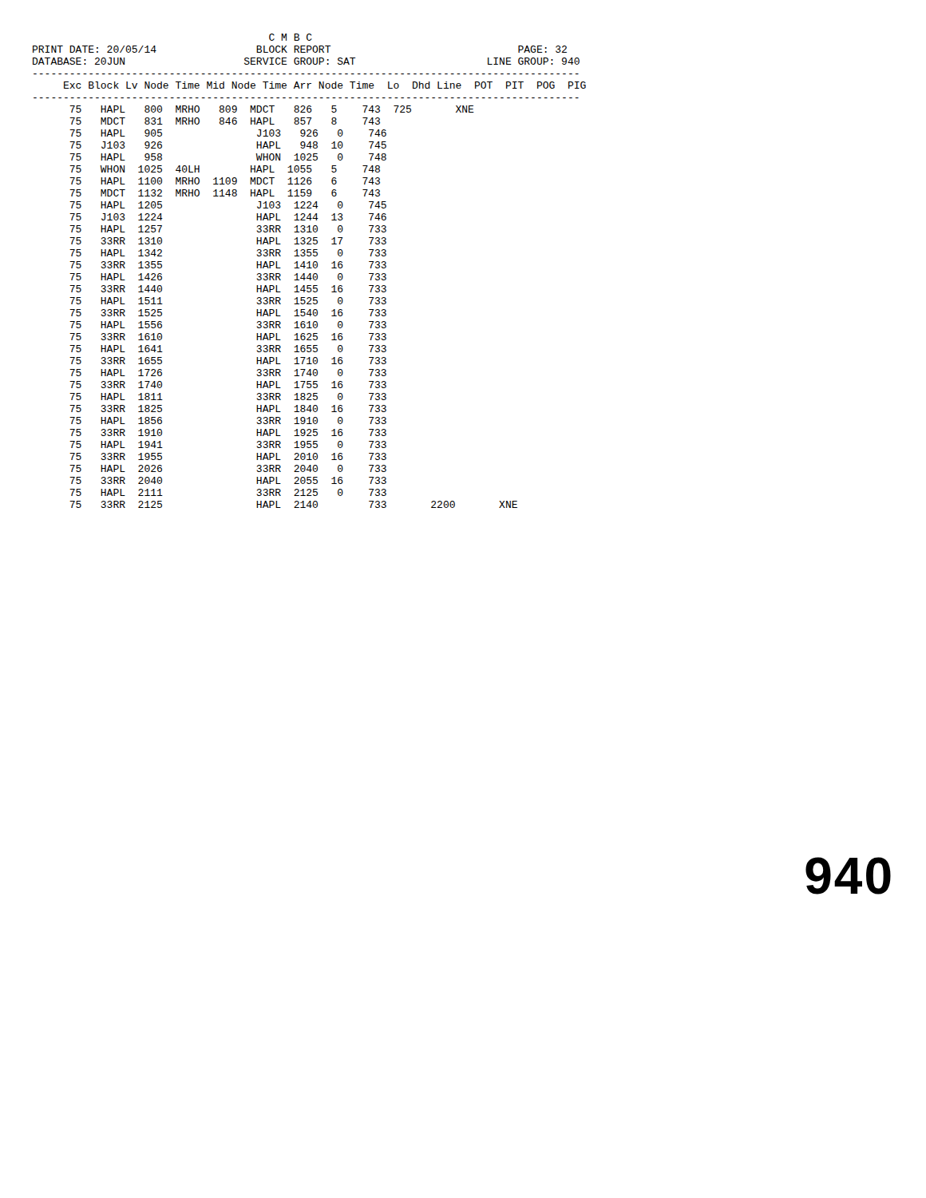C M B C
PRINT DATE: 20/05/14                BLOCK REPORT                              PAGE: 32
DATABASE: 20JUN                   SERVICE GROUP: SAT                     LINE GROUP: 940
----------------------------------------------------------------------------------------
     Exc Block Lv Node Time Mid Node Time Arr Node Time  Lo  Dhd Line  POT  PIT  POG  PIG
----------------------------------------------------------------------------------------
      75   HAPL   800  MRHO   809  MDCT   826   5    743  725       XNE
      75   MDCT   831  MRHO   846  HAPL   857   8    743
      75   HAPL   905               J103   926   0    746
      75   J103   926               HAPL   948  10    745
      75   HAPL   958               WHON  1025   0    748
      75   WHON  1025  40LH        HAPL  1055   5    748
      75   HAPL  1100  MRHO  1109  MDCT  1126   6    743
      75   MDCT  1132  MRHO  1148  HAPL  1159   6    743
      75   HAPL  1205               J103  1224   0    745
      75   J103  1224               HAPL  1244  13    746
      75   HAPL  1257               33RR  1310   0    733
      75   33RR  1310               HAPL  1325  17    733
      75   HAPL  1342               33RR  1355   0    733
      75   33RR  1355               HAPL  1410  16    733
      75   HAPL  1426               33RR  1440   0    733
      75   33RR  1440               HAPL  1455  16    733
      75   HAPL  1511               33RR  1525   0    733
      75   33RR  1525               HAPL  1540  16    733
      75   HAPL  1556               33RR  1610   0    733
      75   33RR  1610               HAPL  1625  16    733
      75   HAPL  1641               33RR  1655   0    733
      75   33RR  1655               HAPL  1710  16    733
      75   HAPL  1726               33RR  1740   0    733
      75   33RR  1740               HAPL  1755  16    733
      75   HAPL  1811               33RR  1825   0    733
      75   33RR  1825               HAPL  1840  16    733
      75   HAPL  1856               33RR  1910   0    733
      75   33RR  1910               HAPL  1925  16    733
      75   HAPL  1941               33RR  1955   0    733
      75   33RR  1955               HAPL  2010  16    733
      75   HAPL  2026               33RR  2040   0    733
      75   33RR  2040               HAPL  2055  16    733
      75   HAPL  2111               33RR  2125   0    733
      75   33RR  2125               HAPL  2140        733       2200       XNE
940